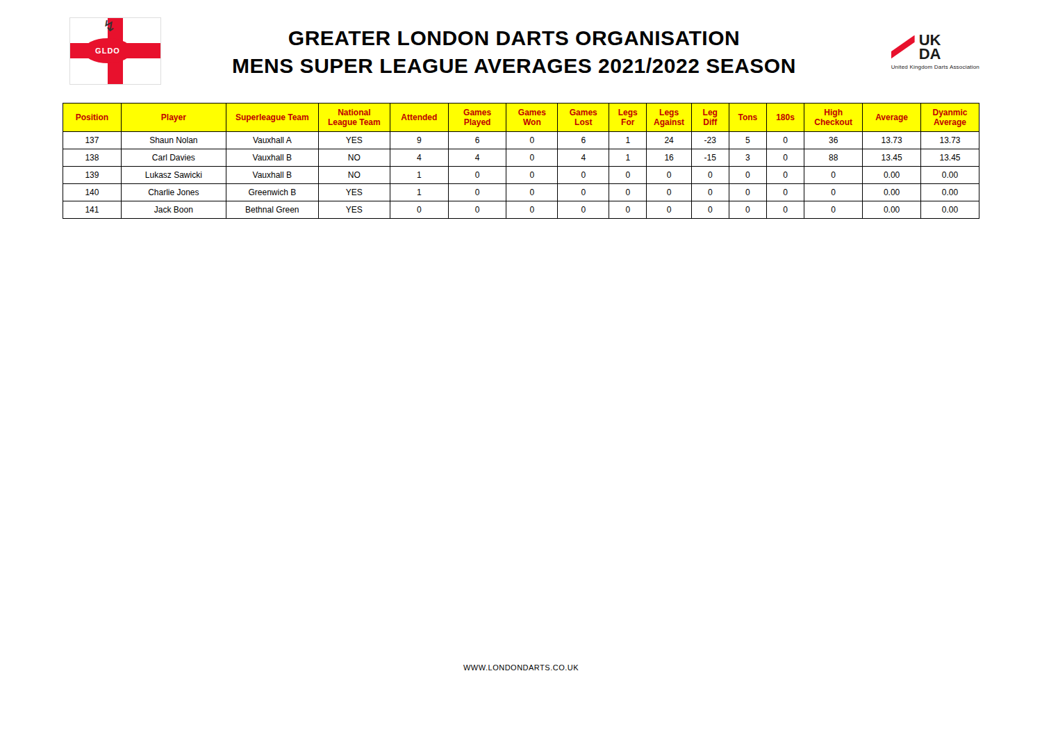GLDO
↯
GREATER LONDON DARTS ORGANISATION
MENS SUPER LEAGUE AVERAGES 2021/2022 SEASON
UK DA
United Kingdom Darts Association
| Position | Player | Superleague Team | National League Team | Attended | Games Played | Games Won | Games Lost | Legs For | Legs Against | Leg Diff | Tons | 180s | High Checkout | Average | Dyanmic Average |
| --- | --- | --- | --- | --- | --- | --- | --- | --- | --- | --- | --- | --- | --- | --- | --- |
| 137 | Shaun Nolan | Vauxhall A | YES | 9 | 6 | 0 | 6 | 1 | 24 | -23 | 5 | 0 | 36 | 13.73 | 13.73 |
| 138 | Carl Davies | Vauxhall B | NO | 4 | 4 | 0 | 4 | 1 | 16 | -15 | 3 | 0 | 88 | 13.45 | 13.45 |
| 139 | Lukasz Sawicki | Vauxhall B | NO | 1 | 0 | 0 | 0 | 0 | 0 | 0 | 0 | 0 | 0 | 0.00 | 0.00 |
| 140 | Charlie Jones | Greenwich B | YES | 1 | 0 | 0 | 0 | 0 | 0 | 0 | 0 | 0 | 0 | 0.00 | 0.00 |
| 141 | Jack Boon | Bethnal Green | YES | 0 | 0 | 0 | 0 | 0 | 0 | 0 | 0 | 0 | 0 | 0.00 | 0.00 |
WWW.LONDONDARTS.CO.UK